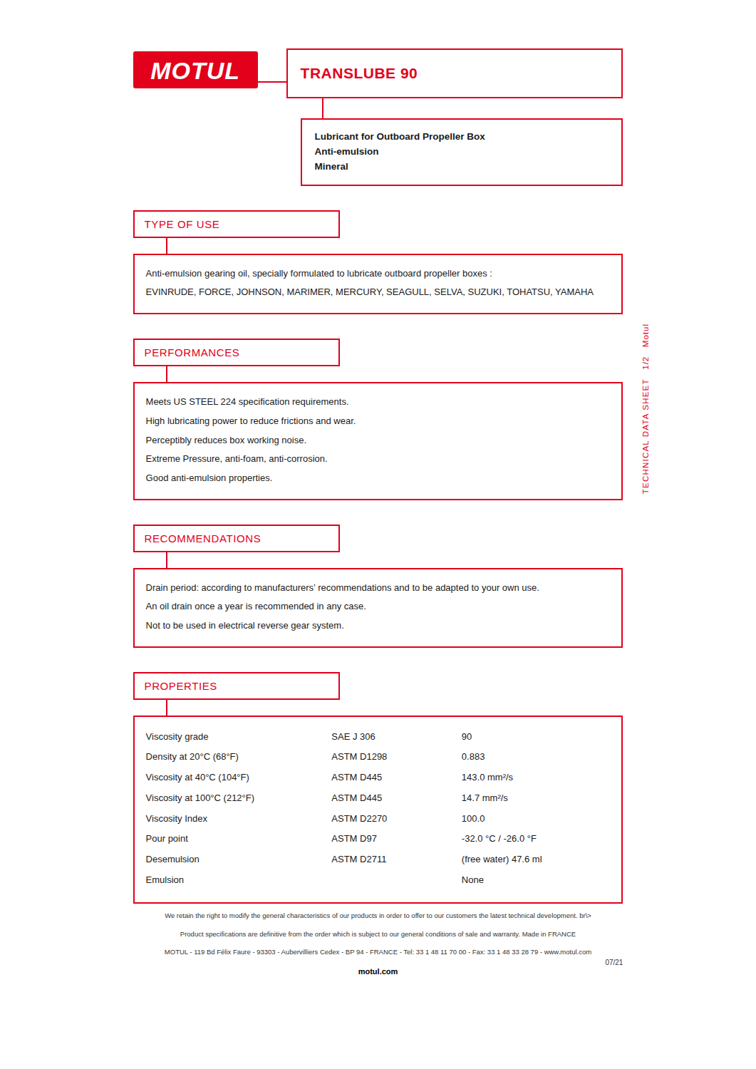MOTUL
TRANSLUBE 90
Lubricant for Outboard Propeller Box
Anti-emulsion
Mineral
TYPE OF USE
Anti-emulsion gearing oil, specially formulated to lubricate outboard propeller boxes :
EVINRUDE, FORCE, JOHNSON, MARIMER, MERCURY, SEAGULL, SELVA, SUZUKI, TOHATSU, YAMAHA
PERFORMANCES
Meets US STEEL 224 specification requirements.
High lubricating power to reduce frictions and wear.
Perceptibly reduces box working noise.
Extreme Pressure, anti-foam, anti-corrosion.
Good anti-emulsion properties.
RECOMMENDATIONS
Drain period: according to manufacturers’ recommendations and to be adapted to your own use.
An oil drain once a year is recommended in any case.
Not to be used in electrical reverse gear system.
PROPERTIES
| Viscosity grade | SAE J 306 | 90 |
| Density at 20°C (68°F) | ASTM D1298 | 0.883 |
| Viscosity at 40°C (104°F) | ASTM D445 | 143.0 mm²/s |
| Viscosity at 100°C (212°F) | ASTM D445 | 14.7 mm²/s |
| Viscosity Index | ASTM D2270 | 100.0 |
| Pour point | ASTM D97 | -32.0 °C / -26.0 °F |
| Desemulsion | ASTM D2711 | (free water) 47.6 ml |
| Emulsion | | None |
TECHNICAL DATA SHEET 1/2 Motul
07/21
We retain the right to modify the general characteristics of our products in order to offer to our customers the latest technical development. br\>
Product specifications are definitive from the order which is subject to our general conditions of sale and warranty. Made in FRANCE
MOTUL - 119 Bd Félix Faure - 93303 - Aubervilliers Cedex - BP 94 - FRANCE - Tel: 33 1 48 11 70 00 - Fax: 33 1 48 33 28 79 - www.motul.com
motul.com